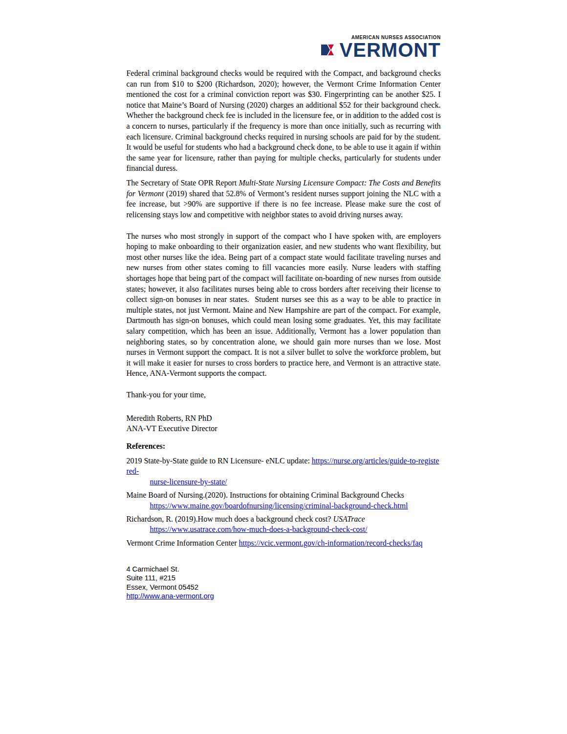AMERICAN NURSES ASSOCIATION
VERMONT
Federal criminal background checks would be required with the Compact, and background checks can run from $10 to $200 (Richardson, 2020); however, the Vermont Crime Information Center mentioned the cost for a criminal conviction report was $30. Fingerprinting can be another $25. I notice that Maine’s Board of Nursing (2020) charges an additional $52 for their background check. Whether the background check fee is included in the licensure fee, or in addition to the added cost is a concern to nurses, particularly if the frequency is more than once initially, such as recurring with each licensure. Criminal background checks required in nursing schools are paid for by the student. It would be useful for students who had a background check done, to be able to use it again if within the same year for licensure, rather than paying for multiple checks, particularly for students under financial duress.
The Secretary of State OPR Report Multi-State Nursing Licensure Compact: The Costs and Benefits for Vermont (2019) shared that 52.8% of Vermont’s resident nurses support joining the NLC with a fee increase, but >90% are supportive if there is no fee increase. Please make sure the cost of relicensing stays low and competitive with neighbor states to avoid driving nurses away.
The nurses who most strongly in support of the compact who I have spoken with, are employers hoping to make onboarding to their organization easier, and new students who want flexibility, but most other nurses like the idea. Being part of a compact state would facilitate traveling nurses and new nurses from other states coming to fill vacancies more easily. Nurse leaders with staffing shortages hope that being part of the compact will facilitate on-boarding of new nurses from outside states; however, it also facilitates nurses being able to cross borders after receiving their license to collect sign-on bonuses in near states. Student nurses see this as a way to be able to practice in multiple states, not just Vermont. Maine and New Hampshire are part of the compact. For example, Dartmouth has sign-on bonuses, which could mean losing some graduates. Yet, this may facilitate salary competition, which has been an issue. Additionally, Vermont has a lower population than neighboring states, so by concentration alone, we should gain more nurses than we lose. Most nurses in Vermont support the compact. It is not a silver bullet to solve the workforce problem, but it will make it easier for nurses to cross borders to practice here, and Vermont is an attractive state. Hence, ANA-Vermont supports the compact.
Thank-you for your time,
Meredith Roberts, RN PhD
ANA-VT Executive Director
References:
2019 State-by-State guide to RN Licensure- eNLC update: https://nurse.org/articles/guide-to-registered- nurse-licensure-by-state/
Maine Board of Nursing.(2020). Instructions for obtaining Criminal Background Checks https://www.maine.gov/boardofnursing/licensing/criminal-background-check.html
Richardson, R. (2019).How much does a background check cost? USATrace https://www.usatrace.com/how-much-does-a-background-check-cost/
Vermont Crime Information Center https://vcic.vermont.gov/ch-information/record-checks/faq
4 Carmichael St.
Suite 111, #215
Essex, Vermont 05452
http://www.ana-vermont.org